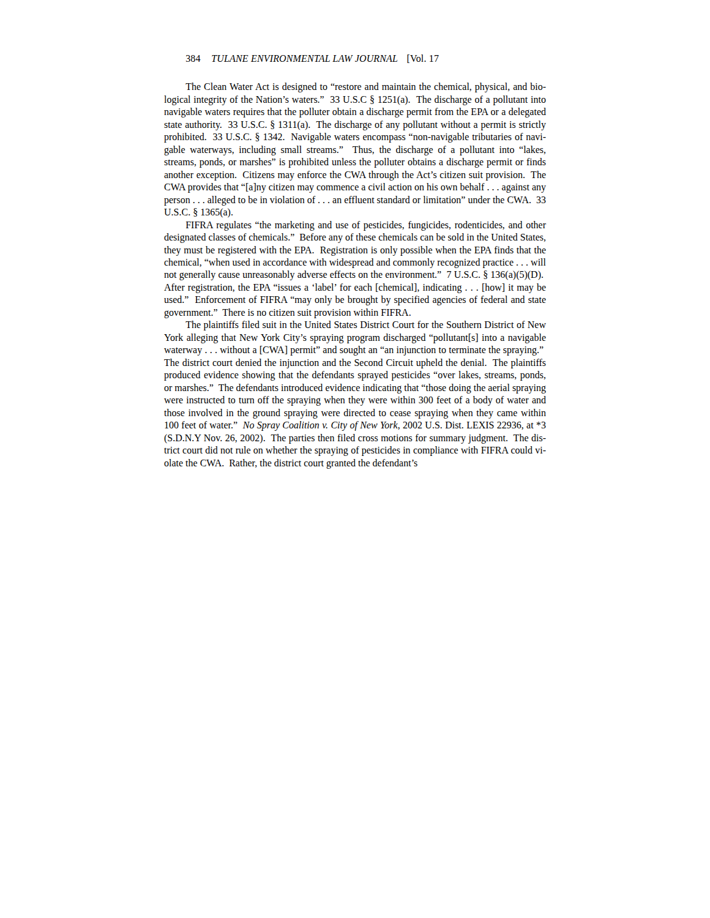384 TULANE ENVIRONMENTAL LAW JOURNAL[Vol. 17
The Clean Water Act is designed to “restore and maintain the chemical, physical, and biological integrity of the Nation’s waters.” 33 U.S.C § 1251(a). The discharge of a pollutant into navigable waters requires that the polluter obtain a discharge permit from the EPA or a delegated state authority. 33 U.S.C. § 1311(a). The discharge of any pollutant without a permit is strictly prohibited. 33 U.S.C. § 1342. Navigable waters encompass “non-navigable tributaries of navigable waterways, including small streams.” Thus, the discharge of a pollutant into “lakes, streams, ponds, or marshes” is prohibited unless the polluter obtains a discharge permit or finds another exception. Citizens may enforce the CWA through the Act’s citizen suit provision. The CWA provides that “[a]ny citizen may commence a civil action on his own behalf . . . against any person . . . alleged to be in violation of . . . an effluent standard or limitation” under the CWA. 33 U.S.C. § 1365(a).
FIFRA regulates “the marketing and use of pesticides, fungicides, rodenticides, and other designated classes of chemicals.” Before any of these chemicals can be sold in the United States, they must be registered with the EPA. Registration is only possible when the EPA finds that the chemical, “when used in accordance with widespread and commonly recognized practice . . . will not generally cause unreasonably adverse effects on the environment.” 7 U.S.C. § 136(a)(5)(D). After registration, the EPA “issues a ‘label’ for each [chemical], indicating . . . [how] it may be used.” Enforcement of FIFRA “may only be brought by specified agencies of federal and state government.” There is no citizen suit provision within FIFRA.
The plaintiffs filed suit in the United States District Court for the Southern District of New York alleging that New York City’s spraying program discharged “pollutant[s] into a navigable waterway . . . without a [CWA] permit” and sought an “an injunction to terminate the spraying.” The district court denied the injunction and the Second Circuit upheld the denial. The plaintiffs produced evidence showing that the defendants sprayed pesticides “over lakes, streams, ponds, or marshes.” The defendants introduced evidence indicating that “those doing the aerial spraying were instructed to turn off the spraying when they were within 300 feet of a body of water and those involved in the ground spraying were directed to cease spraying when they came within 100 feet of water.” No Spray Coalition v. City of New York, 2002 U.S. Dist. LEXIS 22936, at *3 (S.D.N.Y Nov. 26, 2002). The parties then filed cross motions for summary judgment. The district court did not rule on whether the spraying of pesticides in compliance with FIFRA could violate the CWA. Rather, the district court granted the defendant’s